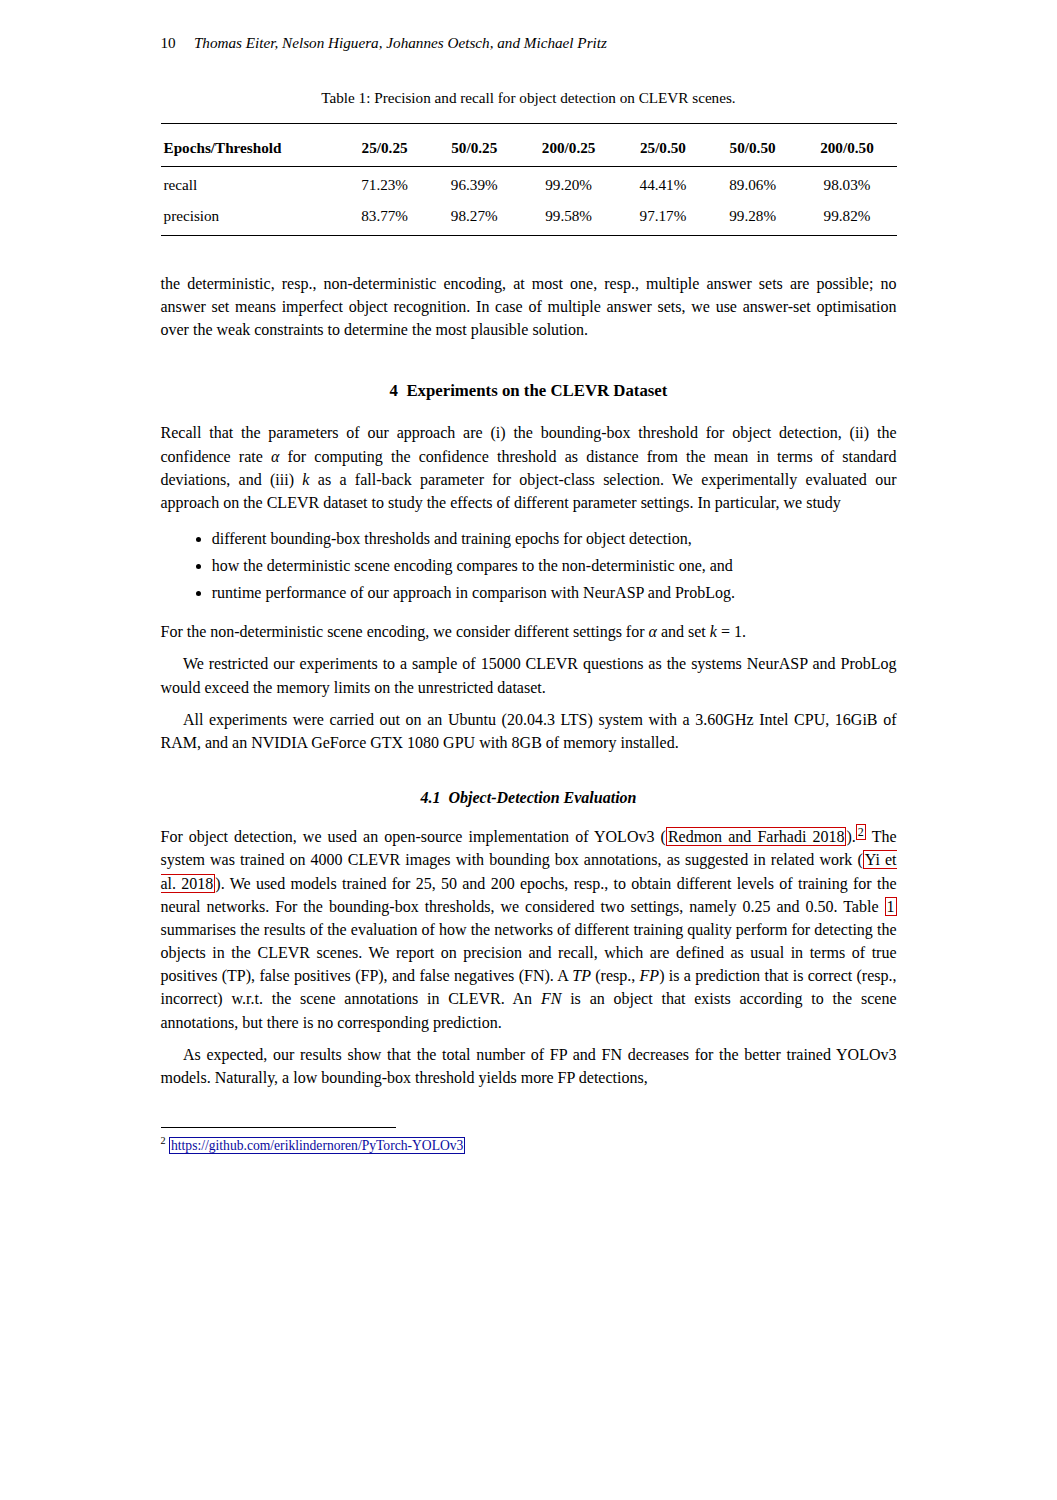10 Thomas Eiter, Nelson Higuera, Johannes Oetsch, and Michael Pritz
Table 1: Precision and recall for object detection on CLEVR scenes.
| Epochs/Threshold | 25/0.25 | 50/0.25 | 200/0.25 | 25/0.50 | 50/0.50 | 200/0.50 |
| --- | --- | --- | --- | --- | --- | --- |
| recall | 71.23% | 96.39% | 99.20% | 44.41% | 89.06% | 98.03% |
| precision | 83.77% | 98.27% | 99.58% | 97.17% | 99.28% | 99.82% |
the deterministic, resp., non-deterministic encoding, at most one, resp., multiple answer sets are possible; no answer set means imperfect object recognition. In case of multiple answer sets, we use answer-set optimisation over the weak constraints to determine the most plausible solution.
4 Experiments on the CLEVR Dataset
Recall that the parameters of our approach are (i) the bounding-box threshold for object detection, (ii) the confidence rate α for computing the confidence threshold as distance from the mean in terms of standard deviations, and (iii) k as a fall-back parameter for object-class selection. We experimentally evaluated our approach on the CLEVR dataset to study the effects of different parameter settings. In particular, we study
different bounding-box thresholds and training epochs for object detection,
how the deterministic scene encoding compares to the non-deterministic one, and
runtime performance of our approach in comparison with NeurASP and ProbLog.
For the non-deterministic scene encoding, we consider different settings for α and set k = 1.
We restricted our experiments to a sample of 15000 CLEVR questions as the systems NeurASP and ProbLog would exceed the memory limits on the unrestricted dataset.
All experiments were carried out on an Ubuntu (20.04.3 LTS) system with a 3.60GHz Intel CPU, 16GiB of RAM, and an NVIDIA GeForce GTX 1080 GPU with 8GB of memory installed.
4.1 Object-Detection Evaluation
For object detection, we used an open-source implementation of YOLOv3 (Redmon and Farhadi 2018).2 The system was trained on 4000 CLEVR images with bounding box annotations, as suggested in related work (Yi et al. 2018). We used models trained for 25, 50 and 200 epochs, resp., to obtain different levels of training for the neural networks. For the bounding-box thresholds, we considered two settings, namely 0.25 and 0.50. Table 1 summarises the results of the evaluation of how the networks of different training quality perform for detecting the objects in the CLEVR scenes. We report on precision and recall, which are defined as usual in terms of true positives (TP), false positives (FP), and false negatives (FN). A TP (resp., FP) is a prediction that is correct (resp., incorrect) w.r.t. the scene annotations in CLEVR. An FN is an object that exists according to the scene annotations, but there is no corresponding prediction.
As expected, our results show that the total number of FP and FN decreases for the better trained YOLOv3 models. Naturally, a low bounding-box threshold yields more FP detections,
2 https://github.com/eriklindernoren/PyTorch-YOLOv3